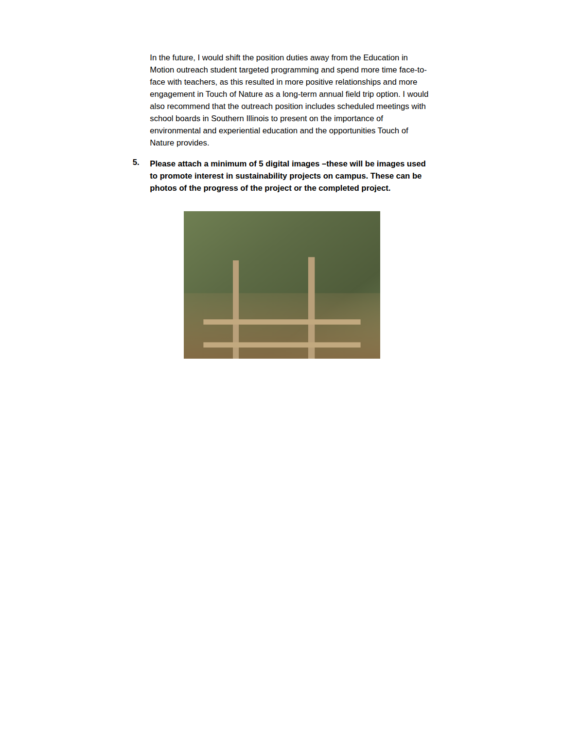In the future, I would shift the position duties away from the Education in Motion outreach student targeted programming and spend more time face-to-face with teachers, as this resulted in more positive relationships and more engagement in Touch of Nature as a long-term annual field trip option. I would also recommend that the outreach position includes scheduled meetings with school boards in Southern Illinois to present on the importance of environmental and experiential education and the opportunities Touch of Nature provides.
Please attach a minimum of 5 digital images –these will be images used to promote interest in sustainability projects on campus. These can be photos of the progress of the project or the completed project.